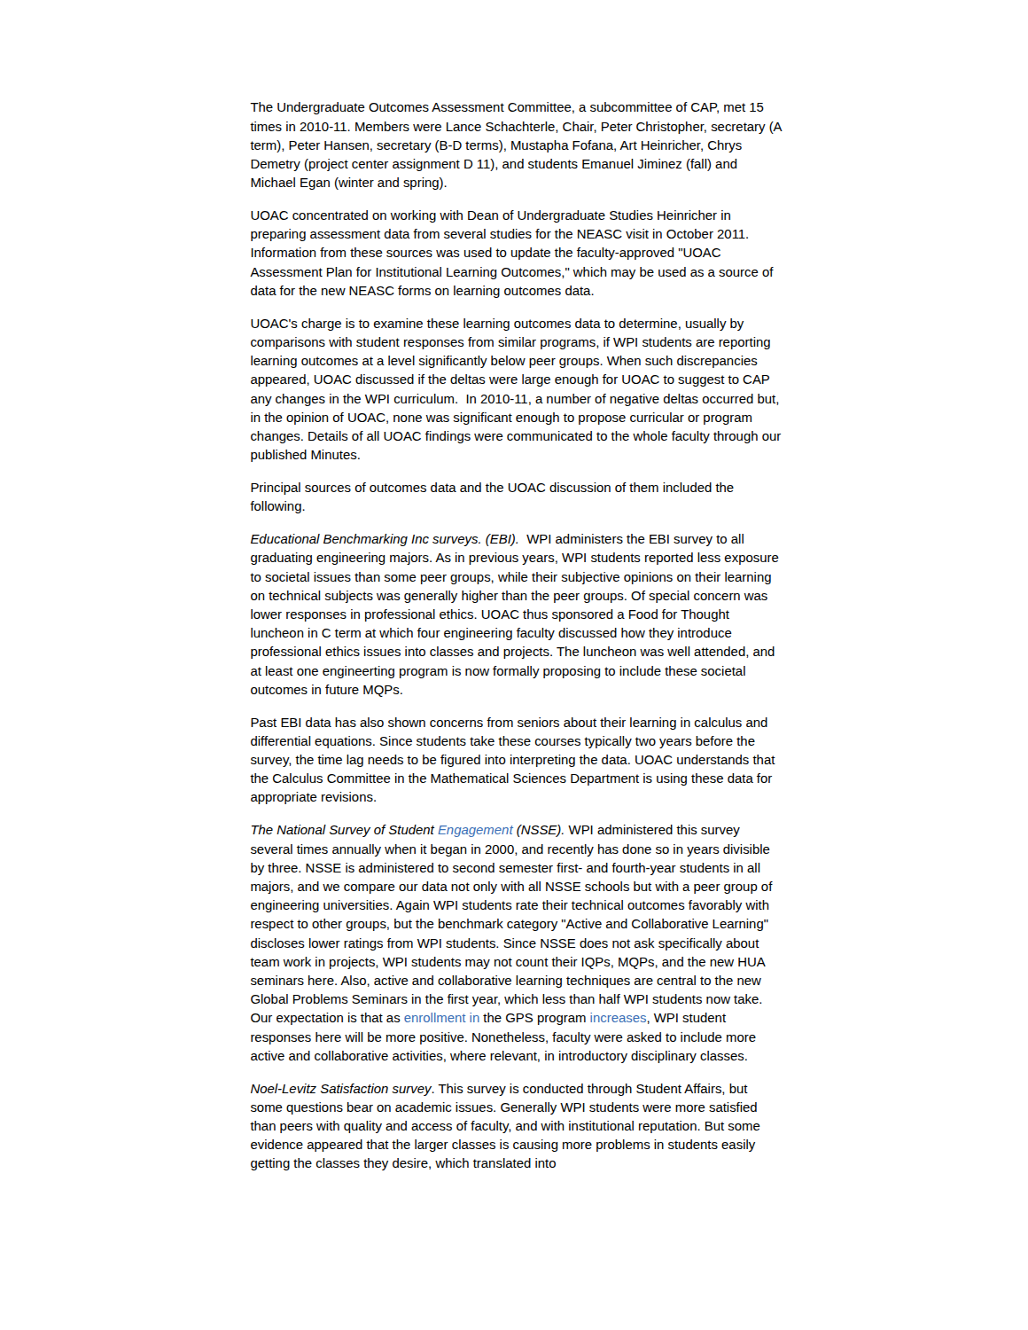The Undergraduate Outcomes Assessment Committee, a subcommittee of CAP, met 15 times in 2010-11. Members were Lance Schachterle, Chair, Peter Christopher, secretary (A term), Peter Hansen, secretary (B-D terms), Mustapha Fofana, Art Heinricher, Chrys Demetry (project center assignment D 11), and students Emanuel Jiminez (fall) and Michael Egan (winter and spring).
UOAC concentrated on working with Dean of Undergraduate Studies Heinricher in preparing assessment data from several studies for the NEASC visit in October 2011. Information from these sources was used to update the faculty-approved "UOAC Assessment Plan for Institutional Learning Outcomes," which may be used as a source of data for the new NEASC forms on learning outcomes data.
UOAC's charge is to examine these learning outcomes data to determine, usually by comparisons with student responses from similar programs, if WPI students are reporting learning outcomes at a level significantly below peer groups. When such discrepancies appeared, UOAC discussed if the deltas were large enough for UOAC to suggest to CAP any changes in the WPI curriculum. In 2010-11, a number of negative deltas occurred but, in the opinion of UOAC, none was significant enough to propose curricular or program changes. Details of all UOAC findings were communicated to the whole faculty through our published Minutes.
Principal sources of outcomes data and the UOAC discussion of them included the following.
Educational Benchmarking Inc surveys. (EBI). WPI administers the EBI survey to all graduating engineering majors. As in previous years, WPI students reported less exposure to societal issues than some peer groups, while their subjective opinions on their learning on technical subjects was generally higher than the peer groups. Of special concern was lower responses in professional ethics. UOAC thus sponsored a Food for Thought luncheon in C term at which four engineering faculty discussed how they introduce professional ethics issues into classes and projects. The luncheon was well attended, and at least one engineerting program is now formally proposing to include these societal outcomes in future MQPs.
Past EBI data has also shown concerns from seniors about their learning in calculus and differential equations. Since students take these courses typically two years before the survey, the time lag needs to be figured into interpreting the data. UOAC understands that the Calculus Committee in the Mathematical Sciences Department is using these data for appropriate revisions.
The National Survey of Student Engagement (NSSE). WPI administered this survey several times annually when it began in 2000, and recently has done so in years divisible by three. NSSE is administered to second semester first- and fourth-year students in all majors, and we compare our data not only with all NSSE schools but with a peer group of engineering universities. Again WPI students rate their technical outcomes favorably with respect to other groups, but the benchmark category "Active and Collaborative Learning" discloses lower ratings from WPI students. Since NSSE does not ask specifically about team work in projects, WPI students may not count their IQPs, MQPs, and the new HUA seminars here. Also, active and collaborative learning techniques are central to the new Global Problems Seminars in the first year, which less than half WPI students now take. Our expectation is that as enrollment in the GPS program increases, WPI student responses here will be more positive. Nonetheless, faculty were asked to include more active and collaborative activities, where relevant, in introductory disciplinary classes.
Noel-Levitz Satisfaction survey. This survey is conducted through Student Affairs, but some questions bear on academic issues. Generally WPI students were more satisfied than peers with quality and access of faculty, and with institutional reputation. But some evidence appeared that the larger classes is causing more problems in students easily getting the classes they desire, which translated into